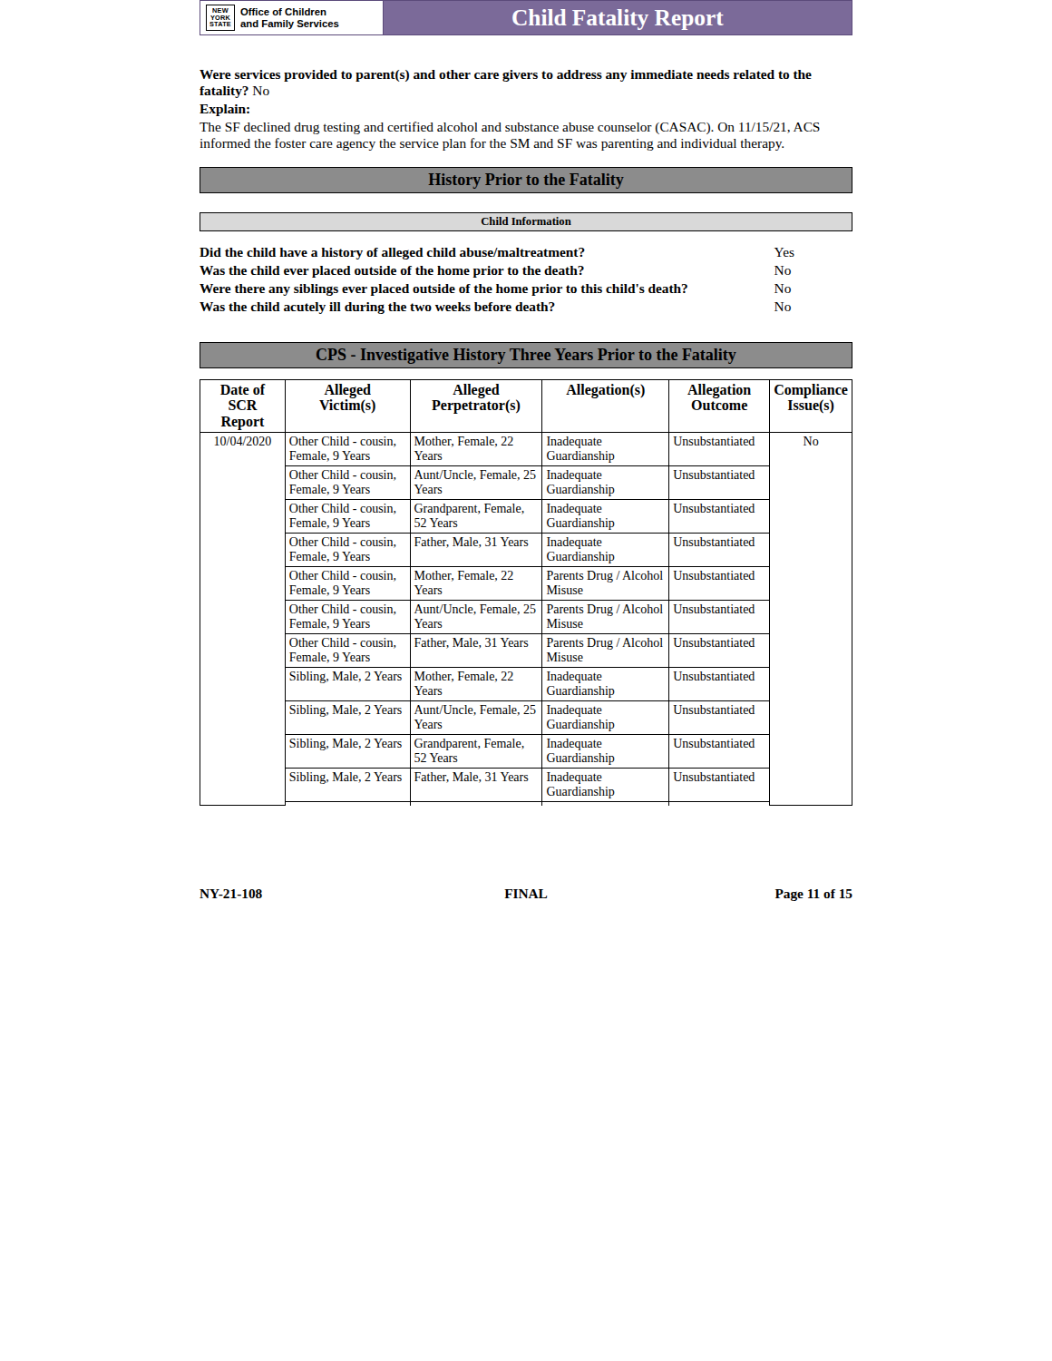NEW
YORK
STATE
Office of Children and Family Services
Child Fatality Report
Were services provided to parent(s) and other care givers to address any immediate needs related to the fatality? No
Explain:
The SF declined drug testing and certified alcohol and substance abuse counselor (CASAC). On 11/15/21, ACS informed the foster care agency the service plan for the SM and SF was parenting and individual therapy.
History Prior to the Fatality
Child Information
| Did the child have a history of alleged child abuse/maltreatment? | Yes |
| Was the child ever placed outside of the home prior to the death? | No |
| Were there any siblings ever placed outside of the home prior to this child's death? | No |
| Was the child acutely ill during the two weeks before death? | No |
CPS - Investigative History Three Years Prior to the Fatality
| Date of SCR Report | Alleged Victim(s) | Alleged Perpetrator(s) | Allegation(s) | Allegation Outcome | Compliance Issue(s) |
| --- | --- | --- | --- | --- | --- |
| 10/04/2020 | Other Child - cousin, Female, 9 Years | Mother, Female, 22 Years | Inadequate Guardianship | Unsubstantiated | No |
| Other Child - cousin, Female, 9 Years | Aunt/Uncle, Female, 25 Years | Inadequate Guardianship | Unsubstantiated |
| Other Child - cousin, Female, 9 Years | Grandparent, Female, 52 Years | Inadequate Guardianship | Unsubstantiated |
| Other Child - cousin, Female, 9 Years | Father, Male, 31 Years | Inadequate Guardianship | Unsubstantiated |
| Other Child - cousin, Female, 9 Years | Mother, Female, 22 Years | Parents Drug / Alcohol Misuse | Unsubstantiated |
| Other Child - cousin, Female, 9 Years | Aunt/Uncle, Female, 25 Years | Parents Drug / Alcohol Misuse | Unsubstantiated |
| Other Child - cousin, Female, 9 Years | Father, Male, 31 Years | Parents Drug / Alcohol Misuse | Unsubstantiated |
| Sibling, Male, 2 Years | Mother, Female, 22 Years | Inadequate Guardianship | Unsubstantiated |
| Sibling, Male, 2 Years | Aunt/Uncle, Female, 25 Years | Inadequate Guardianship | Unsubstantiated |
| Sibling, Male, 2 Years | Grandparent, Female, 52 Years | Inadequate Guardianship | Unsubstantiated |
| Sibling, Male, 2 Years | Father, Male, 31 Years | Inadequate Guardianship | Unsubstantiated |
NY-21-108
FINAL
Page 11 of 15